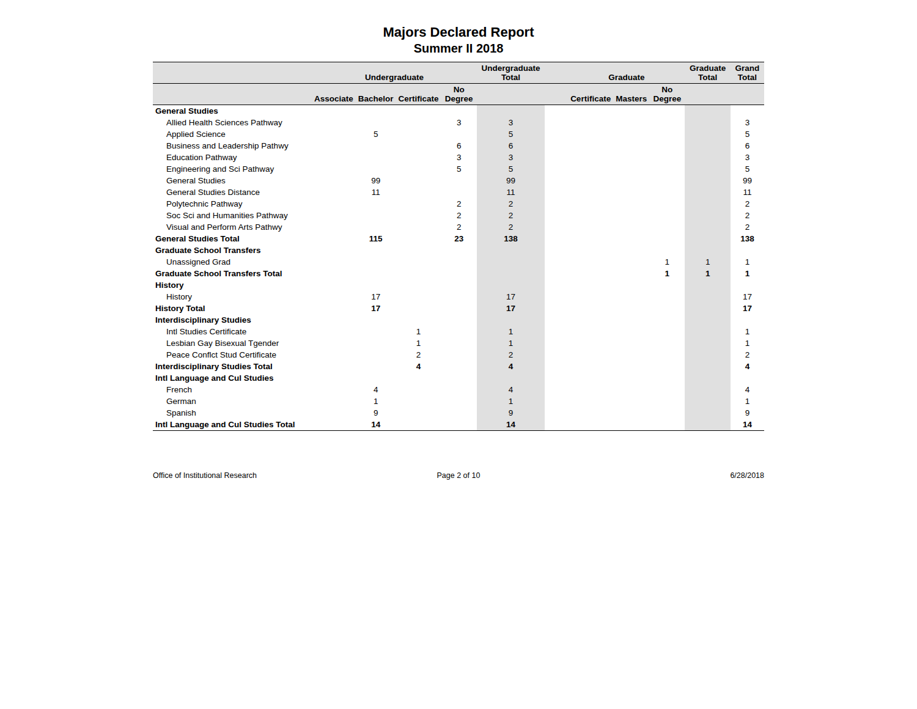Majors Declared Report
Summer II 2018
| | Undergraduate | Undergraduate Total | | Graduate | Graduate Total | Grand Total |
| --- | --- | --- | --- | --- | --- | --- |
| | Associate | Bachelor | Certificate | No Degree | | | Certificate | Masters | No Degree | | |
| General Studies | | | | | | | | | | | |
| Allied Health Sciences Pathway | | | | 3 | 3 | | | | | | 3 |
| Applied Science | | 5 | | | 5 | | | | | | 5 |
| Business and Leadership Pathwy | | | | 6 | 6 | | | | | | 6 |
| Education Pathway | | | | 3 | 3 | | | | | | 3 |
| Engineering and Sci Pathway | | | | 5 | 5 | | | | | | 5 |
| General Studies | | 99 | | | 99 | | | | | | 99 |
| General Studies Distance | | 11 | | | 11 | | | | | | 11 |
| Polytechnic Pathway | | | | 2 | 2 | | | | | | 2 |
| Soc Sci and Humanities Pathway | | | | 2 | 2 | | | | | | 2 |
| Visual and Perform Arts Pathwy | | | | 2 | 2 | | | | | | 2 |
| General Studies Total | | 115 | | 23 | 138 | | | | | | 138 |
| Graduate School Transfers | | | | | | | | | | | |
| Unassigned Grad | | | | | | | | | 1 | 1 | 1 |
| Graduate School Transfers Total | | | | | | | | | 1 | 1 | 1 |
| History | | | | | | | | | | | |
| History | | 17 | | | 17 | | | | | | 17 |
| History Total | | 17 | | | 17 | | | | | | 17 |
| Interdisciplinary Studies | | | | | | | | | | | |
| Intl Studies Certificate | | | 1 | | 1 | | | | | | 1 |
| Lesbian Gay Bisexual Tgender | | | 1 | | 1 | | | | | | 1 |
| Peace Conflct Stud Certificate | | | 2 | | 2 | | | | | | 2 |
| Interdisciplinary Studies Total | | | 4 | | 4 | | | | | | 4 |
| Intl Language and Cul Studies | | | | | | | | | | | |
| French | | 4 | | | 4 | | | | | | 4 |
| German | | 1 | | | 1 | | | | | | 1 |
| Spanish | | 9 | | | 9 | | | | | | 9 |
| Intl Language and Cul Studies Total | | 14 | | | 14 | | | | | | 14 |
Office of Institutional Research
Page 2 of 10
6/28/2018